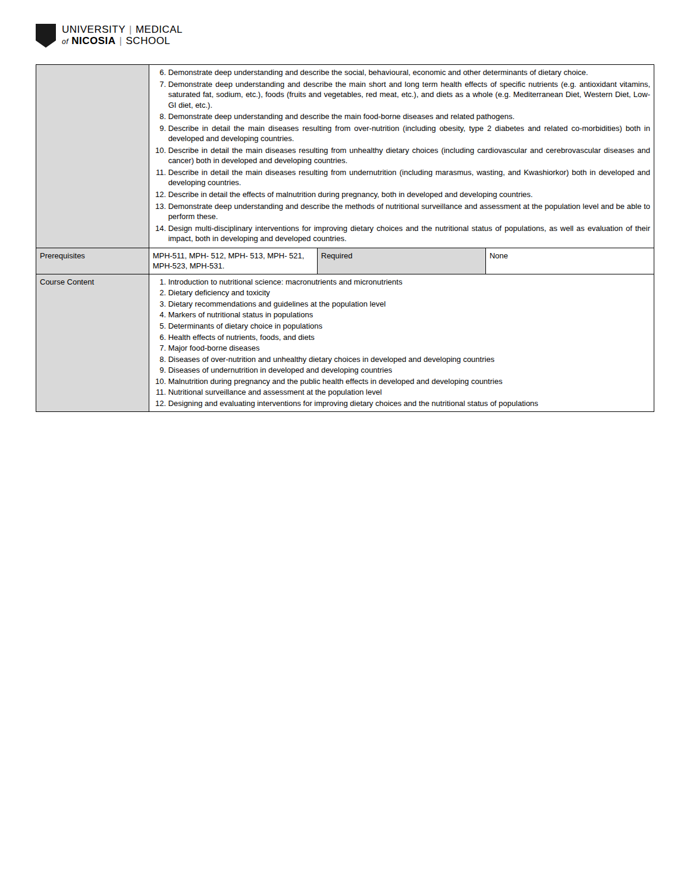UNIVERSITY|MEDICAL
of NICOSIA|SCHOOL
| | Demonstrate deep understanding and describe the social, behavioural, economic and other determinants of dietary choice. Demonstrate deep understanding and describe the main short and long term health effects of specific nutrients (e.g. antioxidant vitamins, saturated fat, sodium, etc.), foods (fruits and vegetables, red meat, etc.), and diets as a whole (e.g. Mediterranean Diet, Western Diet, Low-GI diet, etc.). Demonstrate deep understanding and describe the main food-borne diseases and related pathogens. Describe in detail the main diseases resulting from over-nutrition (including obesity, type 2 diabetes and related co-morbidities) both in developed and developing countries. Describe in detail the main diseases resulting from unhealthy dietary choices (including cardiovascular and cerebrovascular diseases and cancer) both in developed and developing countries. Describe in detail the main diseases resulting from undernutrition (including marasmus, wasting, and Kwashiorkor) both in developed and developing countries. Describe in detail the effects of malnutrition during pregnancy, both in developed and developing countries. Demonstrate deep understanding and describe the methods of nutritional surveillance and assessment at the population level and be able to perform these. Design multi-disciplinary interventions for improving dietary choices and the nutritional status of populations, as well as evaluation of their impact, both in developing and developed countries. |
| Prerequisites | MPH-511, MPH- 512, MPH- 513, MPH- 521, MPH-523, MPH-531. | Required | None |
| Course Content | Introduction to nutritional science: macronutrients and micronutrients Dietary deficiency and toxicity Dietary recommendations and guidelines at the population level Markers of nutritional status in populations Determinants of dietary choice in populations Health effects of nutrients, foods, and diets Major food-borne diseases Diseases of over-nutrition and unhealthy dietary choices in developed and developing countries Diseases of undernutrition in developed and developing countries Malnutrition during pregnancy and the public health effects in developed and developing countries Nutritional surveillance and assessment at the population level Designing and evaluating interventions for improving dietary choices and the nutritional status of populations |